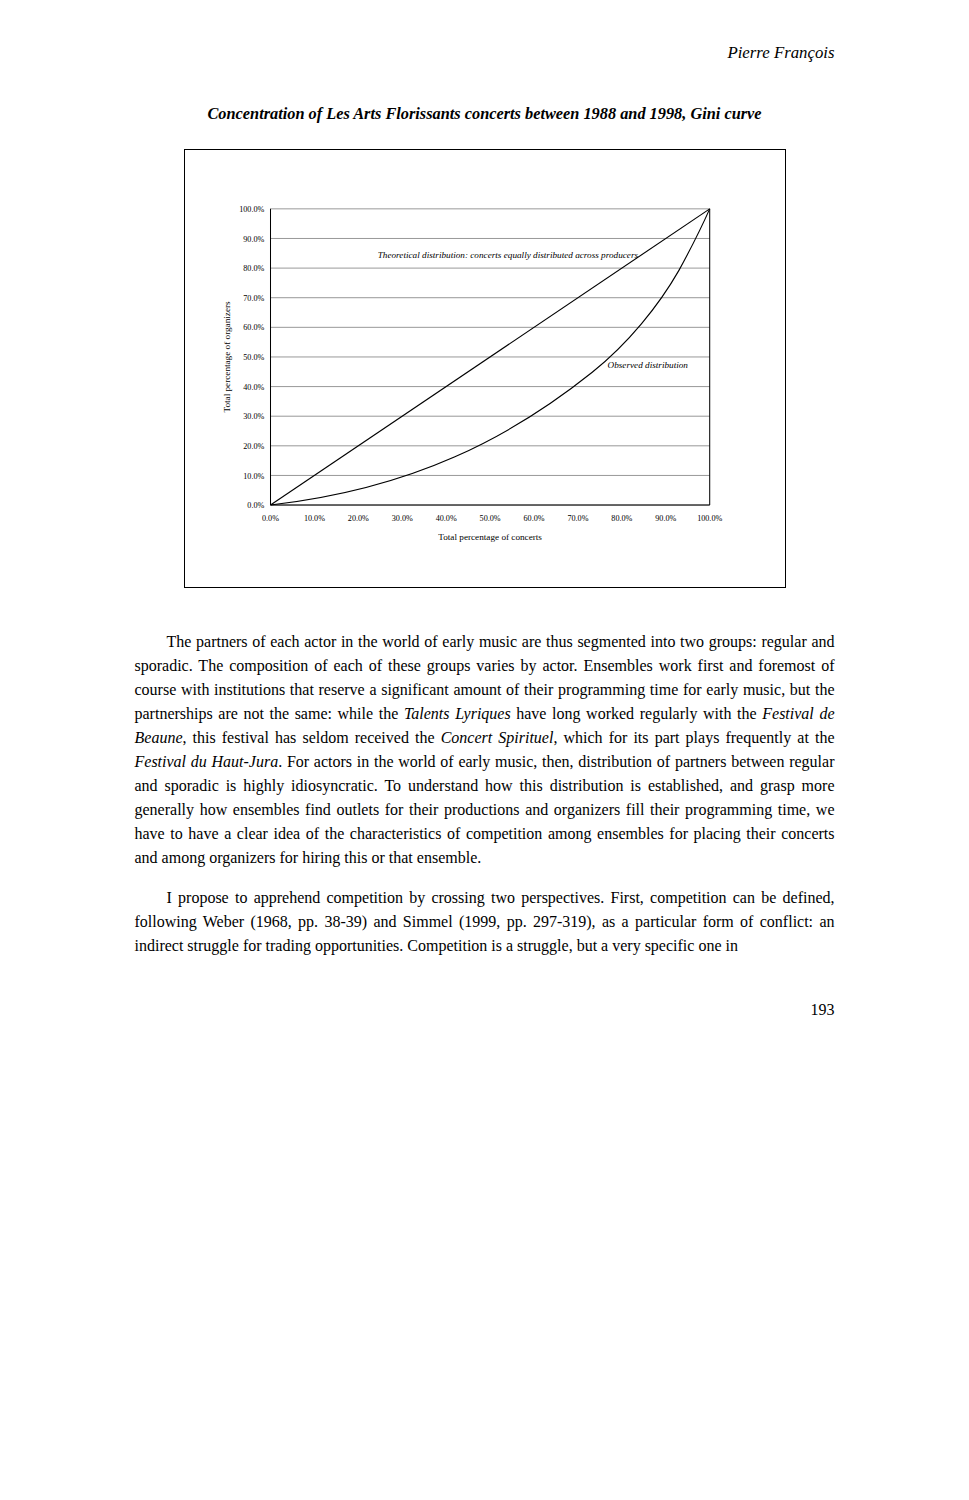Pierre François
Concentration of Les Arts Florissants concerts between 1988 and 1998, Gini curve
100.0% 90.0% 80.0% 70.0% 60.0% 50.0% 40.0% 30.0% 20.0% 10.0% 0.0% 0.0% 10.0% 20.0% 30.0% 40.0% 50.0% 60.0% 70.0% 80.0% 90.0% 100.0% Total percentage of concerts Total percentage of organizers Theoretical distribution: concerts equally distributed across producers Observed distribution
The partners of each actor in the world of early music are thus segmented into two groups: regular and sporadic. The composition of each of these groups varies by actor. Ensembles work first and foremost of course with institutions that reserve a significant amount of their programming time for early music, but the partnerships are not the same: while the Talents Lyriques have long worked regularly with the Festival de Beaune, this festival has seldom received the Concert Spirituel, which for its part plays frequently at the Festival du Haut-Jura. For actors in the world of early music, then, distribution of partners between regular and sporadic is highly idiosyncratic. To understand how this distribution is established, and grasp more generally how ensembles find outlets for their productions and organizers fill their programming time, we have to have a clear idea of the characteristics of competition among ensembles for placing their concerts and among organizers for hiring this or that ensemble.
I propose to apprehend competition by crossing two perspectives. First, competition can be defined, following Weber (1968, pp. 38-39) and Simmel (1999, pp. 297-319), as a particular form of conflict: an indirect struggle for trading opportunities. Competition is a struggle, but a very specific one in
193